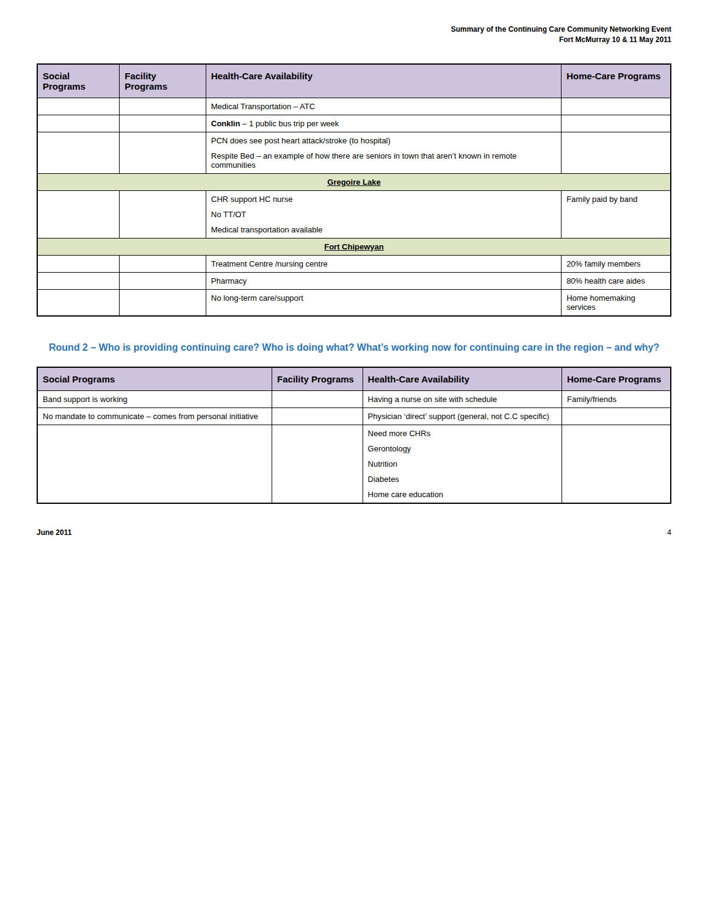Summary of the Continuing Care Community Networking Event
Fort McMurray 10 & 11 May 2011
| Social Programs | Facility Programs | Health-Care Availability | Home-Care Programs |
| --- | --- | --- | --- |
| | | Medical Transportation – ATC | |
| | | Conklin – 1 public bus trip per week | |
| | | PCN does see post heart attack/stroke (to hospital) Respite Bed – an example of how there are seniors in town that aren’t known in remote communities | |
| Gregoire Lake |
| | | CHR support HC nurse No TT/OT Medical transportation available | Family paid by band |
| Fort Chipewyan |
| | | Treatment Centre /nursing centre | 20% family members |
| | | Pharmacy | 80% health care aides |
| | | No long-term care/support | Home homemaking services |
Round 2 – Who is providing continuing care? Who is doing what? What’s working now for continuing care in the region – and why?
| Social Programs | Facility Programs | Health-Care Availability | Home-Care Programs |
| --- | --- | --- | --- |
| Band support is working | | Having a nurse on site with schedule | Family/friends |
| No mandate to communicate – comes from personal initiative | | Physician ‘direct’ support (general, not C.C specific) | |
| | | Need more CHRs Gerontology Nutrition Diabetes Home care education | |
June 2011 4